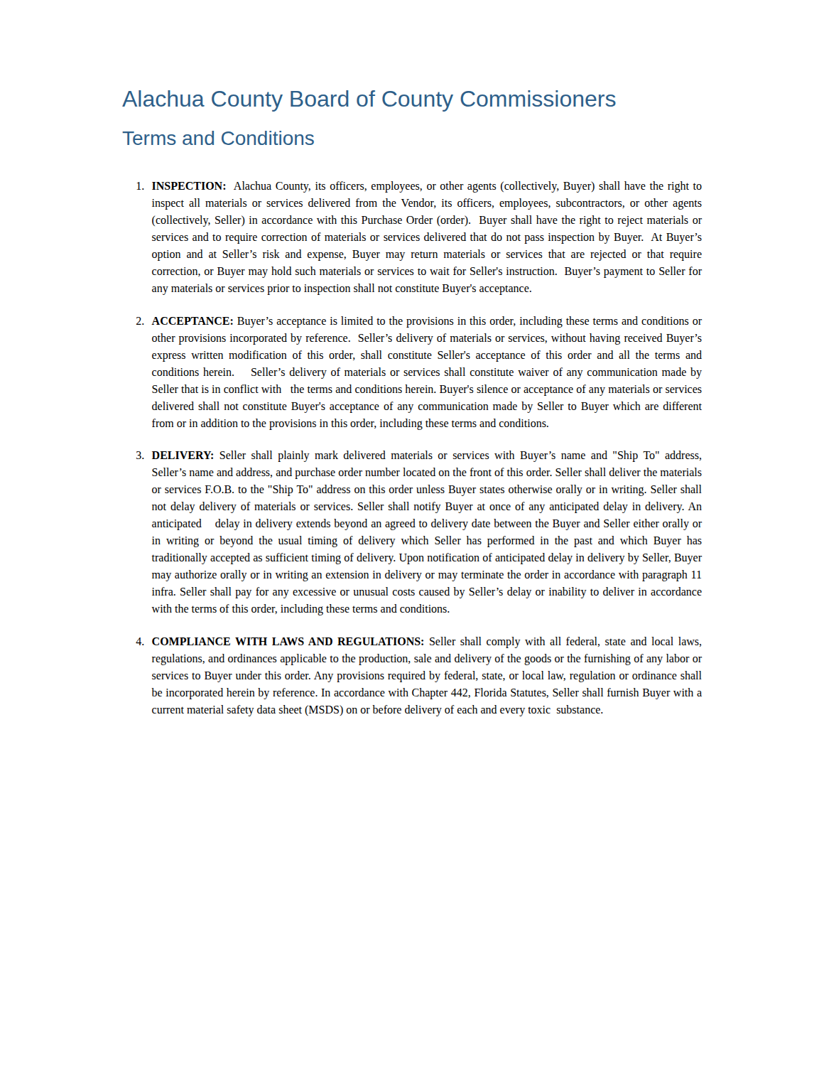Alachua County Board of County Commissioners
Terms and Conditions
INSPECTION: Alachua County, its officers, employees, or other agents (collectively, Buyer) shall have the right to inspect all materials or services delivered from the Vendor, its officers, employees, subcontractors, or other agents (collectively, Seller) in accordance with this Purchase Order (order). Buyer shall have the right to reject materials or services and to require correction of materials or services delivered that do not pass inspection by Buyer. At Buyer’s option and at Seller’s risk and expense, Buyer may return materials or services that are rejected or that require correction, or Buyer may hold such materials or services to wait for Seller's instruction. Buyer’s payment to Seller for any materials or services prior to inspection shall not constitute Buyer's acceptance.
ACCEPTANCE: Buyer’s acceptance is limited to the provisions in this order, including these terms and conditions or other provisions incorporated by reference. Seller’s delivery of materials or services, without having received Buyer’s express written modification of this order, shall constitute Seller's acceptance of this order and all the terms and conditions herein. Seller’s delivery of materials or services shall constitute waiver of any communication made by Seller that is in conflict with the terms and conditions herein. Buyer's silence or acceptance of any materials or services delivered shall not constitute Buyer's acceptance of any communication made by Seller to Buyer which are different from or in addition to the provisions in this order, including these terms and conditions.
DELIVERY: Seller shall plainly mark delivered materials or services with Buyer’s name and "Ship To" address, Seller’s name and address, and purchase order number located on the front of this order. Seller shall deliver the materials or services F.O.B. to the "Ship To" address on this order unless Buyer states otherwise orally or in writing. Seller shall not delay delivery of materials or services. Seller shall notify Buyer at once of any anticipated delay in delivery. An anticipated delay in delivery extends beyond an agreed to delivery date between the Buyer and Seller either orally or in writing or beyond the usual timing of delivery which Seller has performed in the past and which Buyer has traditionally accepted as sufficient timing of delivery. Upon notification of anticipated delay in delivery by Seller, Buyer may authorize orally or in writing an extension in delivery or may terminate the order in accordance with paragraph 11 infra. Seller shall pay for any excessive or unusual costs caused by Seller’s delay or inability to deliver in accordance with the terms of this order, including these terms and conditions.
COMPLIANCE WITH LAWS AND REGULATIONS: Seller shall comply with all federal, state and local laws, regulations, and ordinances applicable to the production, sale and delivery of the goods or the furnishing of any labor or services to Buyer under this order. Any provisions required by federal, state, or local law, regulation or ordinance shall be incorporated herein by reference. In accordance with Chapter 442, Florida Statutes, Seller shall furnish Buyer with a current material safety data sheet (MSDS) on or before delivery of each and every toxic substance.